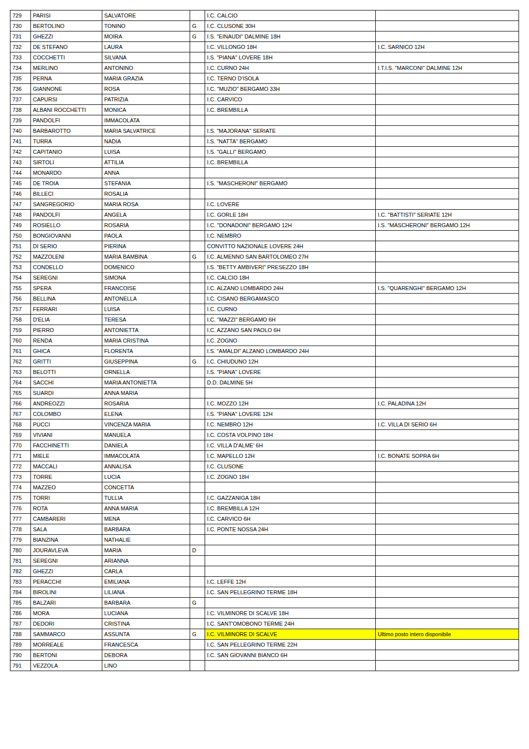| 729 | PARISI | SALVATORE | | I.C. CALCIO | |
| 730 | BERTOLINO | TONINO | G | I.C. CLUSONE 30H | |
| 731 | GHEZZI | MOIRA | G | I.S. "EINAUDI" DALMINE 18H | |
| 732 | DE STEFANO | LAURA | | I.C. VILLONGO 18H | I.C. SARNICO 12H |
| 733 | COCCHETTI | SILVANA | | I.S. "PIANA" LOVERE 18H | |
| 734 | MERLINO | ANTONINO | | I.C. CURNO 24H | I.T.I.S. "MARCONI" DALMINE 12H |
| 735 | PERNA | MARIA GRAZIA | | I.C. TERNO D'ISOLA | |
| 736 | GIANNONE | ROSA | | I.C. "MUZIO" BERGAMO 33H | |
| 737 | CAPURSI | PATRIZIA | | I.C. CARVICO | |
| 738 | ALBANI ROCCHETTI | MONICA | | I.C. BREMBILLA | |
| 739 | PANDOLFI | IMMACOLATA | | | |
| 740 | BARBAROTTO | MARIA SALVATRICE | | I.S. "MAJORANA" SERIATE | |
| 741 | TURRA | NADIA | | I.S. "NATTA" BERGAMO | |
| 742 | CAPITANIO | LUISA | | I.S. "GALLI" BERGAMO | |
| 743 | SIRTOLI | ATTILIA | | I.C. BREMBILLA | |
| 744 | MONARDO | ANNA | | | |
| 745 | DE TROIA | STEFANIA | | I.S. "MASCHERONI" BERGAMO | |
| 746 | BILLECI | ROSALIA | | | |
| 747 | SANGREGORIO | MARIA ROSA | | I.C. LOVERE | |
| 748 | PANDOLFI | ANGELA | | I.C. GORLE 18H | I.C. "BATTISTI" SERIATE 12H |
| 749 | ROSIELLO | ROSARIA | | I.C. "DONADONI" BERGAMO 12H | I.S. "MASCHERONI" BERGAMO 12H |
| 750 | BONGIOVANNI | PAOLA | | I.C. NEMBRO | |
| 751 | DI SERIO | PIERINA | | CONVITTO NAZIONALE LOVERE 24H | |
| 752 | MAZZOLENI | MARIA BAMBINA | G | I.C. ALMENNO SAN BARTOLOMEO 27H | |
| 753 | CONDELLO | DOMENICO | | I.S. "BETTY AMBIVERI" PRESEZZO 18H | |
| 754 | SEREGNI | SIMONA | | I.C. CALCIO 18H | |
| 755 | SPERA | FRANCOISE | | I.C. ALZANO LOMBARDO 24H | I.S. "QUARENGHI" BERGAMO 12H |
| 756 | BELLINA | ANTONELLA | | I.C. CISANO BERGAMASCO | |
| 757 | FERRARI | LUISA | | I.C. CURNO | |
| 758 | D'ELIA | TERESA | | I.C. "MAZZI" BERGAMO 6H | |
| 759 | PIERRO | ANTONIETTA | | I.C. AZZANO SAN PAOLO 6H | |
| 760 | RENDA | MARIA CRISTINA | | I.C. ZOGNO | |
| 761 | GHICA | FLORENTA | | I.S. "AMALDI" ALZANO LOMBARDO 24H | |
| 762 | GRITTI | GIUSEPPINA | G | I.C. CHIUDUNO 12H | |
| 763 | BELOTTI | ORNELLA | | I.S. "PIANA" LOVERE | |
| 764 | SACCHI | MARIA ANTONIETTA | | D.D. DALMINE 5H | |
| 765 | SUARDI | ANNA MARIA | | | |
| 766 | ANDREOZZI | ROSARIA | | I.C. MOZZO 12H | I.C. PALADINA 12H |
| 767 | COLOMBO | ELENA | | I.S. "PIANA" LOVERE 12H | |
| 768 | PUCCI | VINCENZA MARIA | | I.C. NEMBRO 12H | I.C. VILLA DI SERIO 6H |
| 769 | VIVIANI | MANUELA | | I.C. COSTA VOLPINO 18H | |
| 770 | FACCHINETTI | DANIELA | | I.C. VILLA D'ALME' 6H | |
| 771 | MIELE | IMMACOLATA | | I.C. MAPELLO 12H | I.C. BONATE SOPRA 6H |
| 772 | MACCALI | ANNALISA | | I.C. CLUSONE | |
| 773 | TORRE | LUCIA | | I.C. ZOGNO 18H | |
| 774 | MAZZEO | CONCETTA | | | |
| 775 | TORRI | TULLIA | | I.C. GAZZANIGA 18H | |
| 776 | ROTA | ANNA MARIA | | I.C. BREMBILLA 12H | |
| 777 | CAMBARERI | MENA | | I.C. CARVICO 6H | |
| 778 | SALA | BARBARA | | I.C. PONTE NOSSA 24H | |
| 779 | BIANZINA | NATHALIE | | | |
| 780 | JOURAVLEVA | MARIA | D | | |
| 781 | SEREGNI | ARIANNA | | | |
| 782 | GHEZZI | CARLA | | | |
| 783 | PERACCHI | EMILIANA | | I.C. LEFFE 12H | |
| 784 | BIROLINI | LILIANA | | I.C. SAN PELLEGRINO TERME 18H | |
| 785 | BALZARI | BARBARA | G | | |
| 786 | MORA | LUCIANA | | I.C. VILMINORE DI SCALVE 18H | |
| 787 | DEDORI | CRISTINA | | I.C. SANT'OMOBONO TERME 24H | |
| 788 | SAMMARCO | ASSUNTA | G | I.C. VILMINORE DI SCALVE | Ultimo posto intero disponibile |
| 789 | MORREALE | FRANCESCA | | I.C. SAN PELLEGRINO TERME 22H | |
| 790 | BERTONI | DEBORA | | I.C. SAN GIOVANNI BIANCO 6H | |
| 791 | VEZZOLA | LINO | | | |